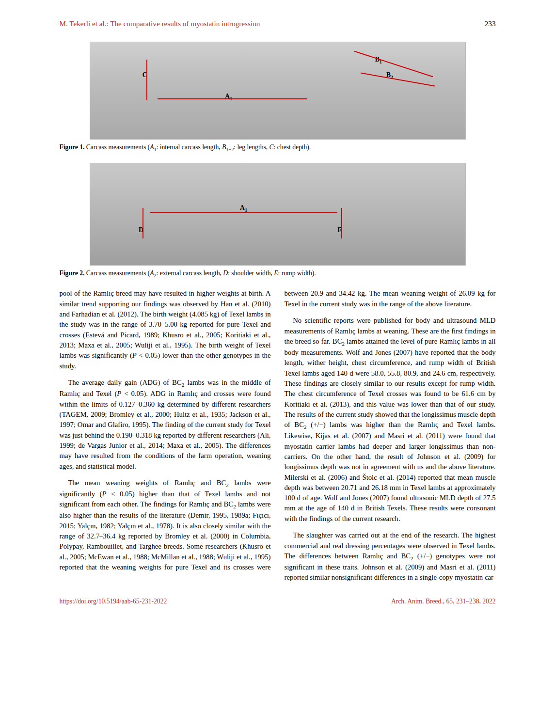M. Tekerli et al.: The comparative results of myostatin introgression
233
C A1 B1 B2
Figure 1. Carcass measurements (A1: internal carcass length, B1−2: leg lengths, C: chest depth).
A1 D E
Figure 2. Carcass measurements (A2: external carcass length, D: shoulder width, E: rump width).
pool of the Ramlıç breed may have resulted in higher weights at birth. A similar trend supporting our findings was observed by Han et al. (2010) and Farhadian et al. (2012). The birth weight (4.085 kg) of Texel lambs in the study was in the range of 3.70–5.00 kg reported for pure Texel and crosses (Estevá and Picard, 1989; Khusro et al., 2005; Koritiaki et al., 2013; Maxa et al., 2005; Wuliji et al., 1995). The birth weight of Texel lambs was significantly (P < 0.05) lower than the other genotypes in the study.
The average daily gain (ADG) of BC2 lambs was in the middle of Ramlıç and Texel (P < 0.05). ADG in Ramlıç and crosses were found within the limits of 0.127–0.360 kg determined by different researchers (TAGEM, 2009; Bromley et al., 2000; Hultz et al., 1935; Jackson et al., 1997; Omar and Glafiro, 1995). The finding of the current study for Texel was just behind the 0.190–0.318 kg reported by different researchers (Ali, 1999; de Vargas Junior et al., 2014; Maxa et al., 2005). The differences may have resulted from the conditions of the farm operation, weaning ages, and statistical model.
The mean weaning weights of Ramlıç and BC2 lambs were significantly (P < 0.05) higher than that of Texel lambs and not significant from each other. The findings for Ramlıç and BC2 lambs were also higher than the results of the literature (Demir, 1995, 1989a; Fıçıcı, 2015; Yalçın, 1982; Yalçın et al., 1978). It is also closely similar with the range of 32.7–36.4 kg reported by Bromley et al. (2000) in Columbia, Polypay, Rambouillet, and Targhee breeds. Some researchers (Khusro et al., 2005; McEwan et al., 1988; McMillan et al., 1988; Wuliji et al., 1995) reported that the weaning weights for pure Texel and its crosses were between 20.9 and 34.42 kg. The mean weaning weight of 26.09 kg for Texel in the current study was in the range of the above literature.
No scientific reports were published for body and ultrasound MLD measurements of Ramlıç lambs at weaning. These are the first findings in the breed so far. BC2 lambs attained the level of pure Ramlıç lambs in all body measurements. Wolf and Jones (2007) have reported that the body length, wither height, chest circumference, and rump width of British Texel lambs aged 140 d were 58.0, 55.8, 80.9, and 24.6 cm, respectively. These findings are closely similar to our results except for rump width. The chest circumference of Texel crosses was found to be 61.6 cm by Koritiaki et al. (2013), and this value was lower than that of our study. The results of the current study showed that the longissimus muscle depth of BC2 (+/−) lambs was higher than the Ramlıç and Texel lambs. Likewise, Kijas et al. (2007) and Masri et al. (2011) were found that myostatin carrier lambs had deeper and larger longissimus than non-carriers. On the other hand, the result of Johnson et al. (2009) for longissimus depth was not in agreement with us and the above literature. Milerski et al. (2006) and Štolc et al. (2014) reported that mean muscle depth was between 20.71 and 26.18 mm in Texel lambs at approximately 100 d of age. Wolf and Jones (2007) found ultrasonic MLD depth of 27.5 mm at the age of 140 d in British Texels. These results were consonant with the findings of the current research.
The slaughter was carried out at the end of the research. The highest commercial and real dressing percentages were observed in Texel lambs. The differences between Ramlıç and BC2 (+/−) genotypes were not significant in these traits. Johnson et al. (2009) and Masri et al. (2011) reported similar nonsignificant differences in a single-copy myostatin car-
https://doi.org/10.5194/aab-65-231-2022
Arch. Anim. Breed., 65, 231–238, 2022